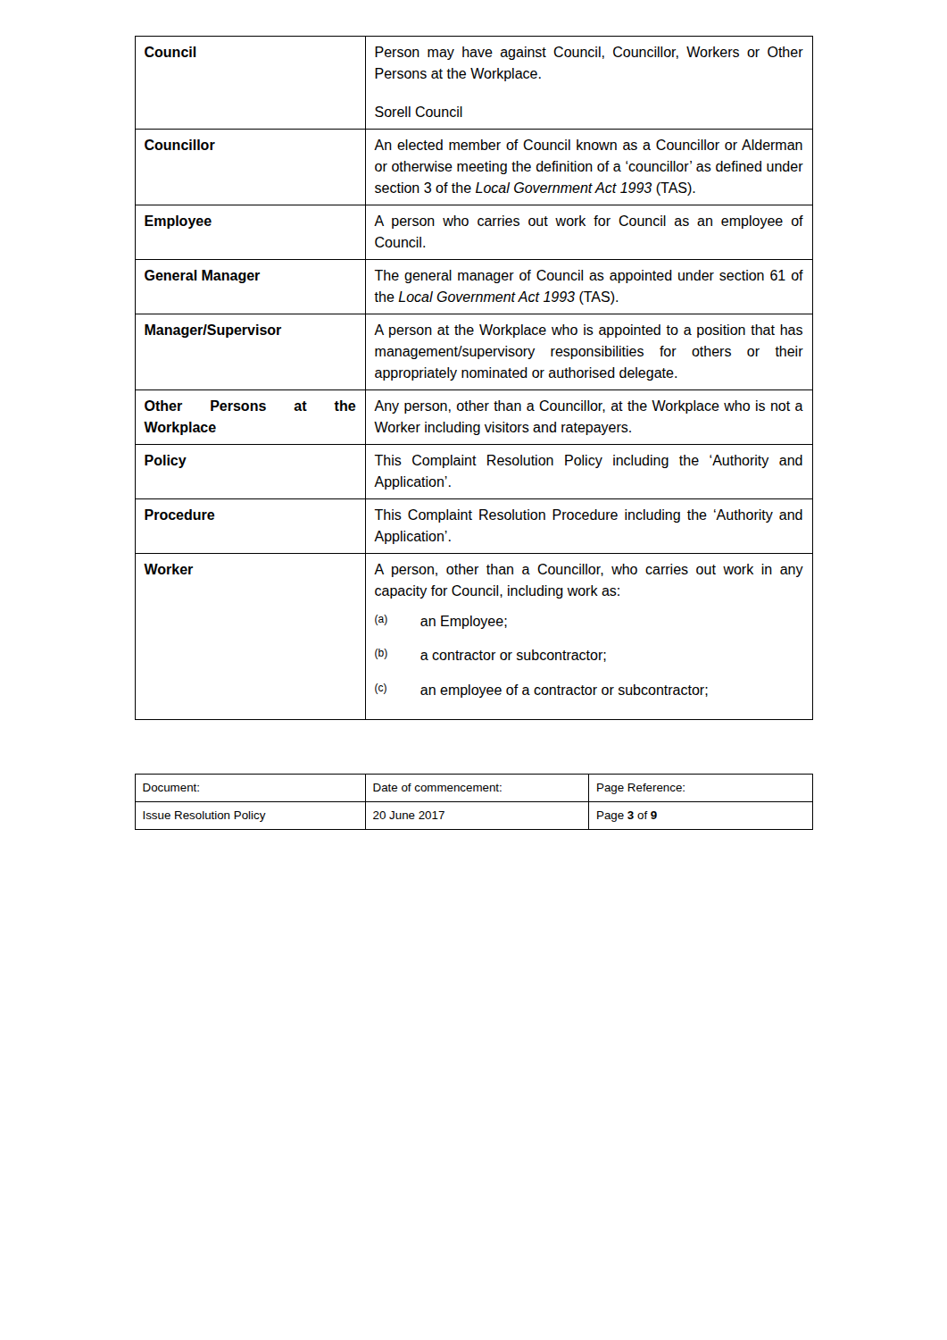| Council | Person may have against Council, Councillor, Workers or Other Persons at the Workplace. Sorell Council |
| Councillor | An elected member of Council known as a Councillor or Alderman or otherwise meeting the definition of a ‘councillor’ as defined under section 3 of the Local Government Act 1993 (TAS). |
| Employee | A person who carries out work for Council as an employee of Council. |
| General Manager | The general manager of Council as appointed under section 61 of the Local Government Act 1993 (TAS). |
| Manager/Supervisor | A person at the Workplace who is appointed to a position that has management/supervisory responsibilities for others or their appropriately nominated or authorised delegate. |
| Other Persons at the Workplace | Any person, other than a Councillor, at the Workplace who is not a Worker including visitors and ratepayers. |
| Policy | This Complaint Resolution Policy including the ‘Authority and Application’. |
| Procedure | This Complaint Resolution Procedure including the ‘Authority and Application’. |
| Worker | A person, other than a Councillor, who carries out work in any capacity for Council, including work as: (a) an Employee; (b) a contractor or subcontractor; (c) an employee of a contractor or subcontractor; |
| Document: | Date of commencement: | Page Reference: |
| Issue Resolution Policy | 20 June 2017 | Page 3 of 9 |